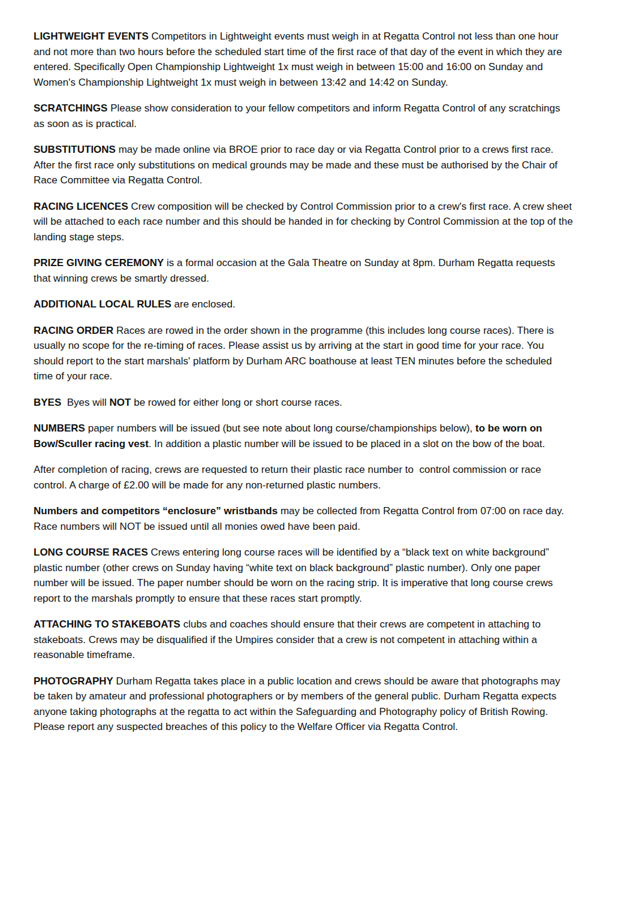LIGHTWEIGHT EVENTS Competitors in Lightweight events must weigh in at Regatta Control not less than one hour and not more than two hours before the scheduled start time of the first race of that day of the event in which they are entered. Specifically Open Championship Lightweight 1x must weigh in between 15:00 and 16:00 on Sunday and Women's Championship Lightweight 1x must weigh in between 13:42 and 14:42 on Sunday.
SCRATCHINGS Please show consideration to your fellow competitors and inform Regatta Control of any scratchings as soon as is practical.
SUBSTITUTIONS may be made online via BROE prior to race day or via Regatta Control prior to a crews first race. After the first race only substitutions on medical grounds may be made and these must be authorised by the Chair of Race Committee via Regatta Control.
RACING LICENCES Crew composition will be checked by Control Commission prior to a crew's first race. A crew sheet will be attached to each race number and this should be handed in for checking by Control Commission at the top of the landing stage steps.
PRIZE GIVING CEREMONY is a formal occasion at the Gala Theatre on Sunday at 8pm. Durham Regatta requests that winning crews be smartly dressed.
ADDITIONAL LOCAL RULES are enclosed.
RACING ORDER Races are rowed in the order shown in the programme (this includes long course races). There is usually no scope for the re-timing of races. Please assist us by arriving at the start in good time for your race. You should report to the start marshals' platform by Durham ARC boathouse at least TEN minutes before the scheduled time of your race.
BYES Byes will NOT be rowed for either long or short course races.
NUMBERS paper numbers will be issued (but see note about long course/championships below), to be worn on Bow/Sculler racing vest. In addition a plastic number will be issued to be placed in a slot on the bow of the boat.
After completion of racing, crews are requested to return their plastic race number to control commission or race control. A charge of £2.00 will be made for any non-returned plastic numbers.
Numbers and competitors “enclosure” wristbands may be collected from Regatta Control from 07:00 on race day. Race numbers will NOT be issued until all monies owed have been paid.
LONG COURSE RACES Crews entering long course races will be identified by a “black text on white background” plastic number (other crews on Sunday having “white text on black background” plastic number). Only one paper number will be issued. The paper number should be worn on the racing strip. It is imperative that long course crews report to the marshals promptly to ensure that these races start promptly.
ATTACHING TO STAKEBOATS clubs and coaches should ensure that their crews are competent in attaching to stakeboats. Crews may be disqualified if the Umpires consider that a crew is not competent in attaching within a reasonable timeframe.
PHOTOGRAPHY Durham Regatta takes place in a public location and crews should be aware that photographs may be taken by amateur and professional photographers or by members of the general public. Durham Regatta expects anyone taking photographs at the regatta to act within the Safeguarding and Photography policy of British Rowing. Please report any suspected breaches of this policy to the Welfare Officer via Regatta Control.